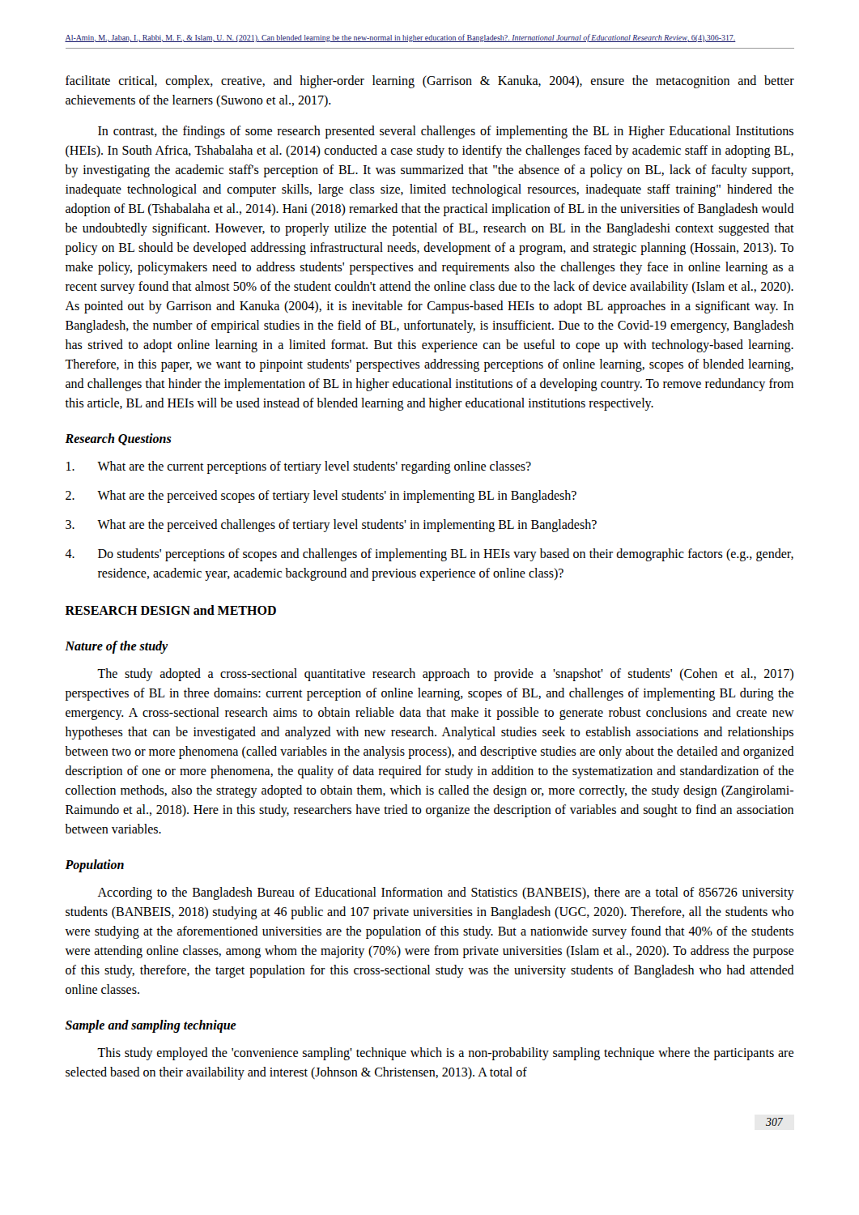Al-Amin, M., Jaban, I., Rabbi, M. F., & Islam, U. N. (2021). Can blended learning be the new-normal in higher education of Bangladesh?. International Journal of Educational Research Review, 6(4),306-317.
facilitate critical, complex, creative, and higher-order learning (Garrison & Kanuka, 2004), ensure the metacognition and better achievements of the learners (Suwono et al., 2017).
In contrast, the findings of some research presented several challenges of implementing the BL in Higher Educational Institutions (HEIs). In South Africa, Tshabalaha et al. (2014) conducted a case study to identify the challenges faced by academic staff in adopting BL, by investigating the academic staff's perception of BL. It was summarized that "the absence of a policy on BL, lack of faculty support, inadequate technological and computer skills, large class size, limited technological resources, inadequate staff training" hindered the adoption of BL (Tshabalaha et al., 2014). Hani (2018) remarked that the practical implication of BL in the universities of Bangladesh would be undoubtedly significant. However, to properly utilize the potential of BL, research on BL in the Bangladeshi context suggested that policy on BL should be developed addressing infrastructural needs, development of a program, and strategic planning (Hossain, 2013). To make policy, policymakers need to address students' perspectives and requirements also the challenges they face in online learning as a recent survey found that almost 50% of the student couldn't attend the online class due to the lack of device availability (Islam et al., 2020). As pointed out by Garrison and Kanuka (2004), it is inevitable for Campus-based HEIs to adopt BL approaches in a significant way. In Bangladesh, the number of empirical studies in the field of BL, unfortunately, is insufficient. Due to the Covid-19 emergency, Bangladesh has strived to adopt online learning in a limited format. But this experience can be useful to cope up with technology-based learning. Therefore, in this paper, we want to pinpoint students' perspectives addressing perceptions of online learning, scopes of blended learning, and challenges that hinder the implementation of BL in higher educational institutions of a developing country. To remove redundancy from this article, BL and HEIs will be used instead of blended learning and higher educational institutions respectively.
Research Questions
What are the current perceptions of tertiary level students' regarding online classes?
What are the perceived scopes of tertiary level students' in implementing BL in Bangladesh?
What are the perceived challenges of tertiary level students' in implementing BL in Bangladesh?
Do students' perceptions of scopes and challenges of implementing BL in HEIs vary based on their demographic factors (e.g., gender, residence, academic year, academic background and previous experience of online class)?
RESEARCH DESIGN and METHOD
Nature of the study
The study adopted a cross-sectional quantitative research approach to provide a 'snapshot' of students' (Cohen et al., 2017) perspectives of BL in three domains: current perception of online learning, scopes of BL, and challenges of implementing BL during the emergency. A cross-sectional research aims to obtain reliable data that make it possible to generate robust conclusions and create new hypotheses that can be investigated and analyzed with new research. Analytical studies seek to establish associations and relationships between two or more phenomena (called variables in the analysis process), and descriptive studies are only about the detailed and organized description of one or more phenomena, the quality of data required for study in addition to the systematization and standardization of the collection methods, also the strategy adopted to obtain them, which is called the design or, more correctly, the study design (Zangirolami-Raimundo et al., 2018). Here in this study, researchers have tried to organize the description of variables and sought to find an association between variables.
Population
According to the Bangladesh Bureau of Educational Information and Statistics (BANBEIS), there are a total of 856726 university students (BANBEIS, 2018) studying at 46 public and 107 private universities in Bangladesh (UGC, 2020). Therefore, all the students who were studying at the aforementioned universities are the population of this study. But a nationwide survey found that 40% of the students were attending online classes, among whom the majority (70%) were from private universities (Islam et al., 2020). To address the purpose of this study, therefore, the target population for this cross-sectional study was the university students of Bangladesh who had attended online classes.
Sample and sampling technique
This study employed the 'convenience sampling' technique which is a non-probability sampling technique where the participants are selected based on their availability and interest (Johnson & Christensen, 2013). A total of
307